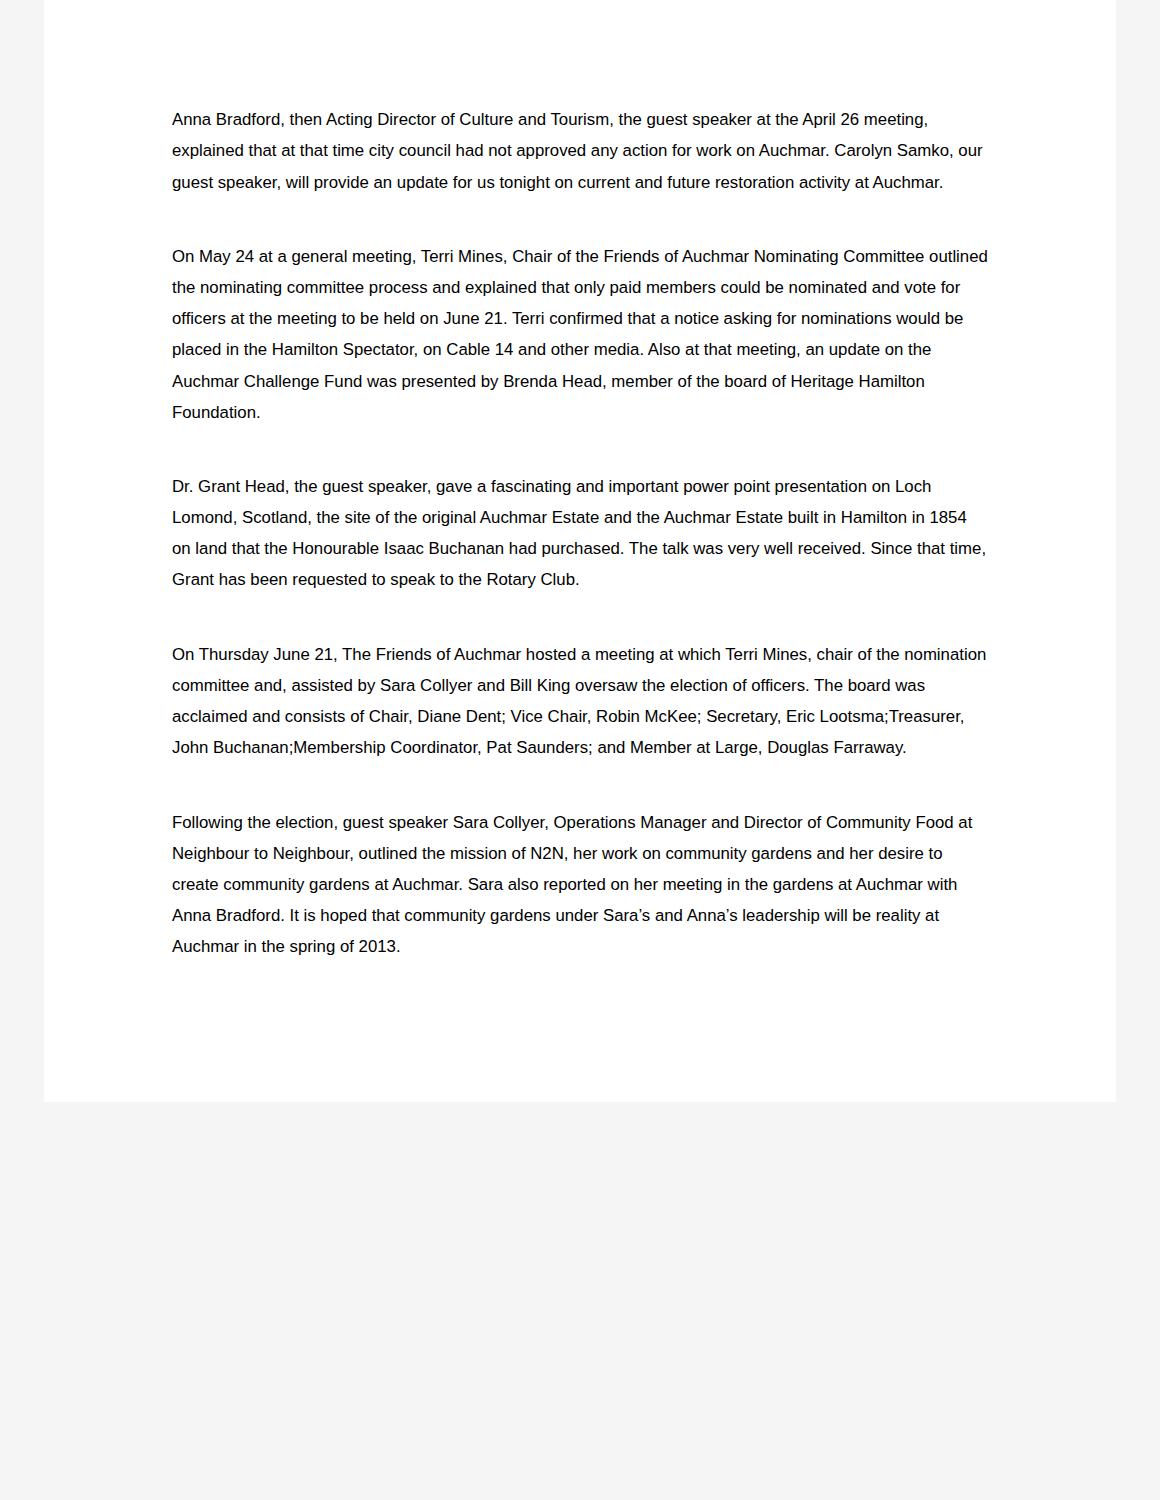Anna Bradford, then Acting Director of Culture and Tourism, the guest speaker at the April 26 meeting, explained that at that time city council had not approved any action for work on Auchmar. Carolyn Samko, our guest speaker, will provide an update for us tonight on current and future restoration activity at Auchmar.
On May 24 at a general meeting, Terri Mines, Chair of the Friends of Auchmar Nominating Committee outlined the nominating committee process and explained that only paid members could be nominated and vote for officers at the meeting to be held on June 21. Terri confirmed that a notice asking for nominations would be placed in the Hamilton Spectator, on Cable 14 and other media. Also at that meeting, an update on the Auchmar Challenge Fund was presented by Brenda Head, member of the board of Heritage Hamilton Foundation.
Dr. Grant Head, the guest speaker, gave a fascinating and important power point presentation on Loch Lomond, Scotland, the site of the original Auchmar Estate and the Auchmar Estate built in Hamilton in 1854 on land that the Honourable Isaac Buchanan had purchased. The talk was very well received. Since that time, Grant has been requested to speak to the Rotary Club.
On Thursday June 21, The Friends of Auchmar hosted a meeting at which Terri Mines, chair of the nomination committee and, assisted by Sara Collyer and Bill King oversaw the election of officers. The board was acclaimed and consists of Chair, Diane Dent; Vice Chair, Robin McKee; Secretary, Eric Lootsma;Treasurer, John Buchanan;Membership Coordinator, Pat Saunders; and Member at Large, Douglas Farraway.
Following the election, guest speaker Sara Collyer, Operations Manager and Director of Community Food at Neighbour to Neighbour, outlined the mission of N2N, her work on community gardens and her desire to create community gardens at Auchmar. Sara also reported on her meeting in the gardens at Auchmar with Anna Bradford. It is hoped that community gardens under Sara’s and Anna’s leadership will be reality at Auchmar in the spring of 2013.